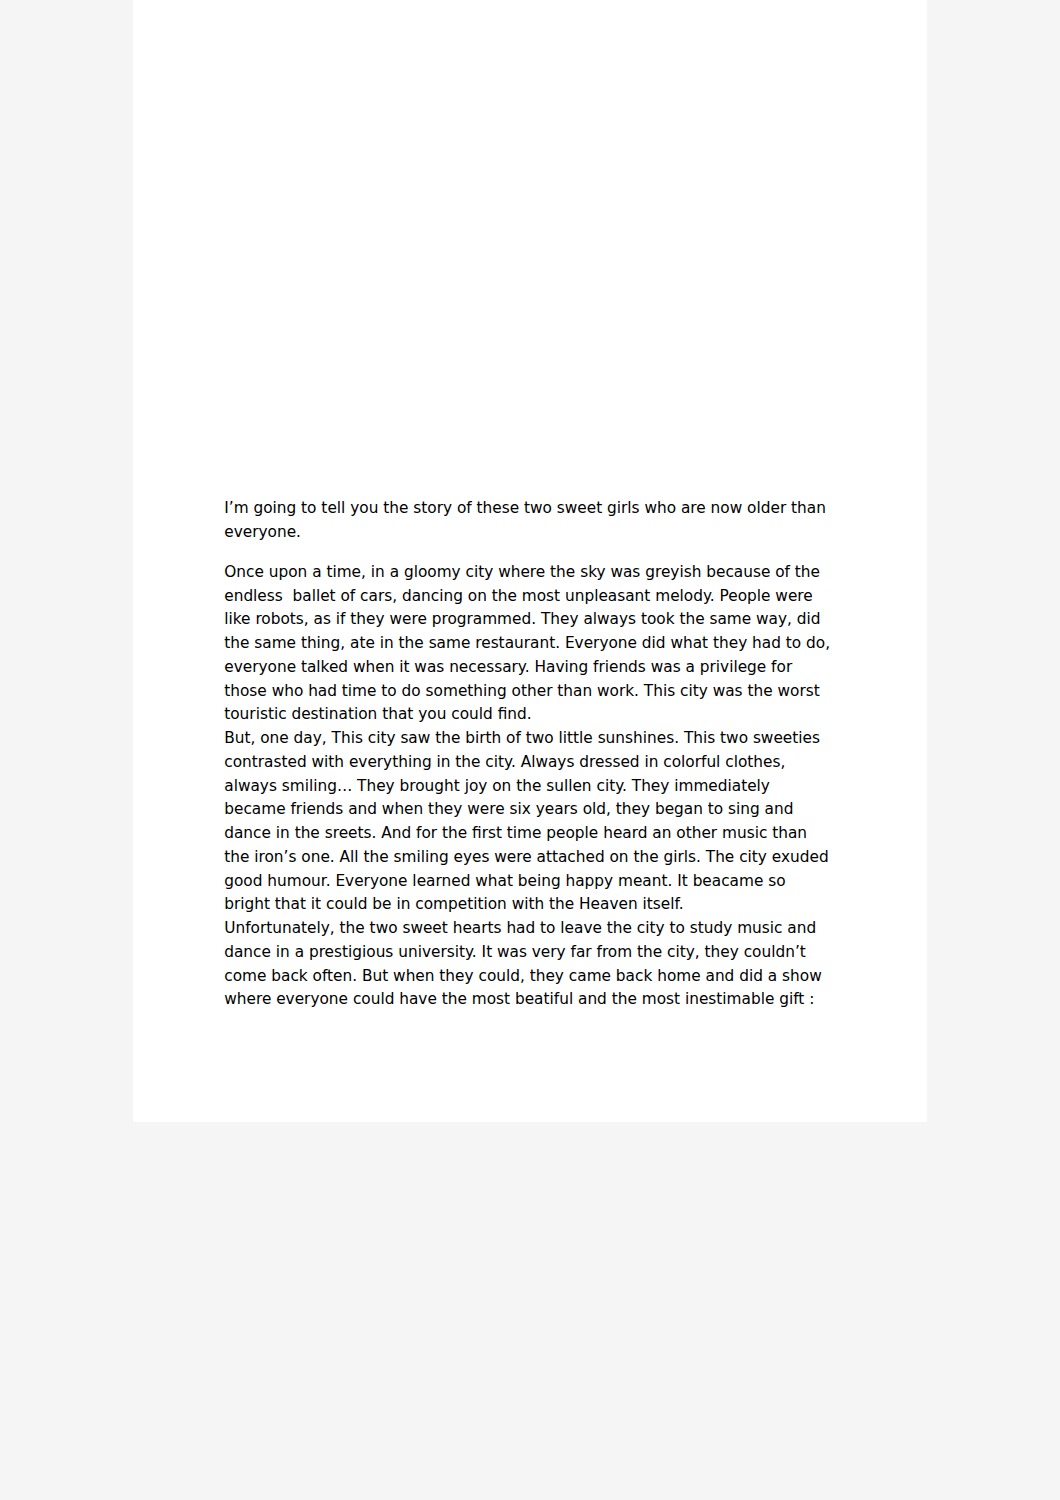I’m going to tell you the story of these two sweet girls who are now older than everyone.
Once upon a time, in a gloomy city where the sky was greyish because of the endless ballet of cars, dancing on the most unpleasant melody. People were like robots, as if they were programmed. They always took the same way, did the same thing, ate in the same restaurant. Everyone did what they had to do, everyone talked when it was necessary. Having friends was a privilege for those who had time to do something other than work. This city was the worst touristic destination that you could find.
But, one day, This city saw the birth of two little sunshines. This two sweeties contrasted with everything in the city. Always dressed in colorful clothes, always smiling… They brought joy on the sullen city. They immediately became friends and when they were six years old, they began to sing and dance in the sreets. And for the first time people heard an other music than the iron’s one. All the smiling eyes were attached on the girls. The city exuded good humour. Everyone learned what being happy meant. It beacame so bright that it could be in competition with the Heaven itself.
Unfortunately, the two sweet hearts had to leave the city to study music and dance in a prestigious university. It was very far from the city, they couldn’t come back often. But when they could, they came back home and did a show where everyone could have the most beatiful and the most inestimable gift :